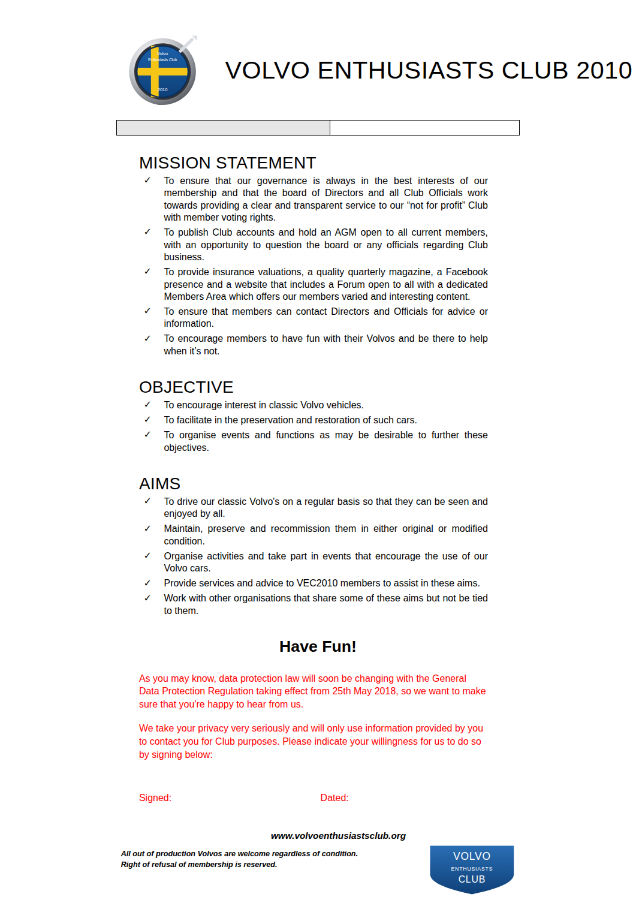Volvo Enthusiasts Club 2010
VOLVO ENTHUSIASTS CLUB 2010
MISSION STATEMENT
To ensure that our governance is always in the best interests of our membership and that the board of Directors and all Club Officials work towards providing a clear and transparent service to our “not for profit” Club with member voting rights.
To publish Club accounts and hold an AGM open to all current members, with an opportunity to question the board or any officials regarding Club business.
To provide insurance valuations, a quality quarterly magazine, a Facebook presence and a website that includes a Forum open to all with a dedicated Members Area which offers our members varied and interesting content.
To ensure that members can contact Directors and Officials for advice or information.
To encourage members to have fun with their Volvos and be there to help when it’s not.
OBJECTIVE
To encourage interest in classic Volvo vehicles.
To facilitate in the preservation and restoration of such cars.
To organise events and functions as may be desirable to further these objectives.
AIMS
To drive our classic Volvo's on a regular basis so that they can be seen and enjoyed by all.
Maintain, preserve and recommission them in either original or modified condition.
Organise activities and take part in events that encourage the use of our Volvo cars.
Provide services and advice to VEC2010 members to assist in these aims.
Work with other organisations that share some of these aims but not be tied to them.
Have Fun!
As you may know, data protection law will soon be changing with the General Data Protection Regulation taking effect from 25th May 2018, so we want to make sure that you're happy to hear from us.
We take your privacy very seriously and will only use information provided by you to contact you for Club purposes. Please indicate your willingness for us to do so by signing below:
Signed:
Dated:
www.volvoenthusiastsclub.org
All out of production Volvos are welcome regardless of condition.
Right of refusal of membership is reserved.
VOLVO ENTHUSIASTS CLUB